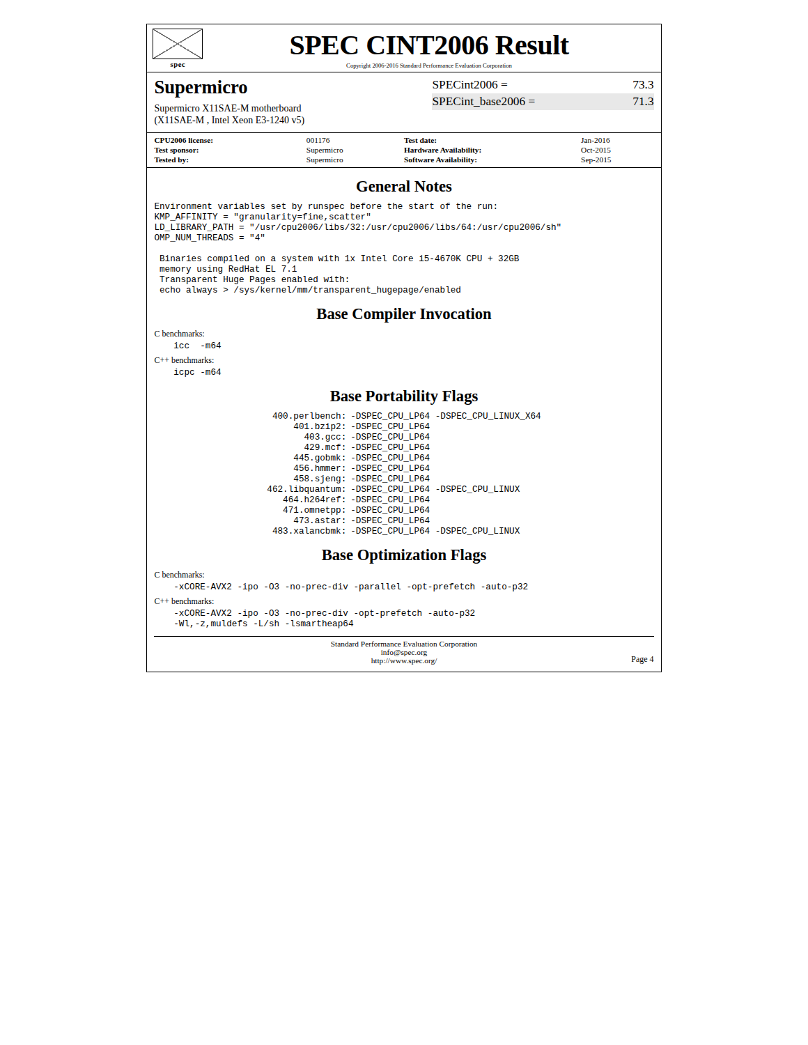spec
SPEC CINT2006 Result
Copyright 2006-2016 Standard Performance Evaluation Corporation
Supermicro
Supermicro X11SAE-M motherboard
(X11SAE-M , Intel Xeon E3-1240 v5)
| SPECint2006 = | 73.3 |
| SPECint_base2006 = | 71.3 |
| CPU2006 license: | 001176 |
| Test sponsor: | Supermicro |
| Tested by: | Supermicro |
| Test date: | Jan-2016 |
| Hardware Availability: | Oct-2015 |
| Software Availability: | Sep-2015 |
General Notes
Environment variables set by runspec before the start of the run:
KMP_AFFINITY = "granularity=fine,scatter"
LD_LIBRARY_PATH = "/usr/cpu2006/libs/32:/usr/cpu2006/libs/64:/usr/cpu2006/sh"
OMP_NUM_THREADS = "4"

 Binaries compiled on a system with 1x Intel Core i5-4670K CPU + 32GB
 memory using RedHat EL 7.1
 Transparent Huge Pages enabled with:
 echo always > /sys/kernel/mm/transparent_hugepage/enabled
Base Compiler Invocation
C benchmarks:
icc  -m64
C++ benchmarks:
icpc -m64
Base Portability Flags
| 400.perlbench: | -DSPEC_CPU_LP64 -DSPEC_CPU_LINUX_X64 |
| 401.bzip2: | -DSPEC_CPU_LP64 |
| 403.gcc: | -DSPEC_CPU_LP64 |
| 429.mcf: | -DSPEC_CPU_LP64 |
| 445.gobmk: | -DSPEC_CPU_LP64 |
| 456.hmmer: | -DSPEC_CPU_LP64 |
| 458.sjeng: | -DSPEC_CPU_LP64 |
| 462.libquantum: | -DSPEC_CPU_LP64 -DSPEC_CPU_LINUX |
| 464.h264ref: | -DSPEC_CPU_LP64 |
| 471.omnetpp: | -DSPEC_CPU_LP64 |
| 473.astar: | -DSPEC_CPU_LP64 |
| 483.xalancbmk: | -DSPEC_CPU_LP64 -DSPEC_CPU_LINUX |
Base Optimization Flags
C benchmarks:
-xCORE-AVX2 -ipo -O3 -no-prec-div -parallel -opt-prefetch -auto-p32
C++ benchmarks:
-xCORE-AVX2 -ipo -O3 -no-prec-div -opt-prefetch -auto-p32
-Wl,-z,muldefs -L/sh -lsmartheap64
Standard Performance Evaluation Corporation
info@spec.org
http://www.spec.org/ Page 4